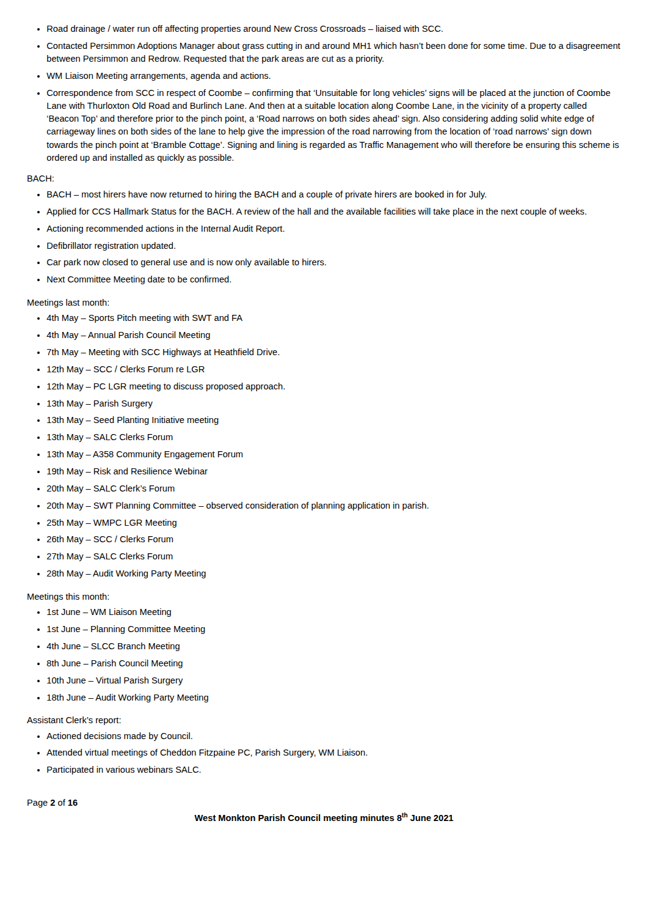Road drainage / water run off affecting properties around New Cross Crossroads – liaised with SCC.
Contacted Persimmon Adoptions Manager about grass cutting in and around MH1 which hasn’t been done for some time. Due to a disagreement between Persimmon and Redrow. Requested that the park areas are cut as a priority.
WM Liaison Meeting arrangements, agenda and actions.
Correspondence from SCC in respect of Coombe – confirming that ‘Unsuitable for long vehicles’ signs will be placed at the junction of Coombe Lane with Thurloxton Old Road and Burlinch Lane. And then at a suitable location along Coombe Lane, in the vicinity of a property called ‘Beacon Top’ and therefore prior to the pinch point, a ‘Road narrows on both sides ahead’ sign. Also considering adding solid white edge of carriageway lines on both sides of the lane to help give the impression of the road narrowing from the location of ‘road narrows’ sign down towards the pinch point at ‘Bramble Cottage’. Signing and lining is regarded as Traffic Management who will therefore be ensuring this scheme is ordered up and installed as quickly as possible.
BACH:
BACH – most hirers have now returned to hiring the BACH and a couple of private hirers are booked in for July.
Applied for CCS Hallmark Status for the BACH. A review of the hall and the available facilities will take place in the next couple of weeks.
Actioning recommended actions in the Internal Audit Report.
Defibrillator registration updated.
Car park now closed to general use and is now only available to hirers.
Next Committee Meeting date to be confirmed.
Meetings last month:
4th May – Sports Pitch meeting with SWT and FA
4th May – Annual Parish Council Meeting
7th May – Meeting with SCC Highways at Heathfield Drive.
12th May – SCC / Clerks Forum re LGR
12th May – PC LGR meeting to discuss proposed approach.
13th May – Parish Surgery
13th May – Seed Planting Initiative meeting
13th May – SALC Clerks Forum
13th May – A358 Community Engagement Forum
19th May – Risk and Resilience Webinar
20th May – SALC Clerk’s Forum
20th May – SWT Planning Committee – observed consideration of planning application in parish.
25th May – WMPC LGR Meeting
26th May – SCC / Clerks Forum
27th May – SALC Clerks Forum
28th May – Audit Working Party Meeting
Meetings this month:
1st June – WM Liaison Meeting
1st June – Planning Committee Meeting
4th June – SLCC Branch Meeting
8th June – Parish Council Meeting
10th June – Virtual Parish Surgery
18th June – Audit Working Party Meeting
Assistant Clerk’s report:
Actioned decisions made by Council.
Attended virtual meetings of Cheddon Fitzpaine PC, Parish Surgery, WM Liaison.
Participated in various webinars SALC.
Page 2 of 16
West Monkton Parish Council meeting minutes 8th June 2021